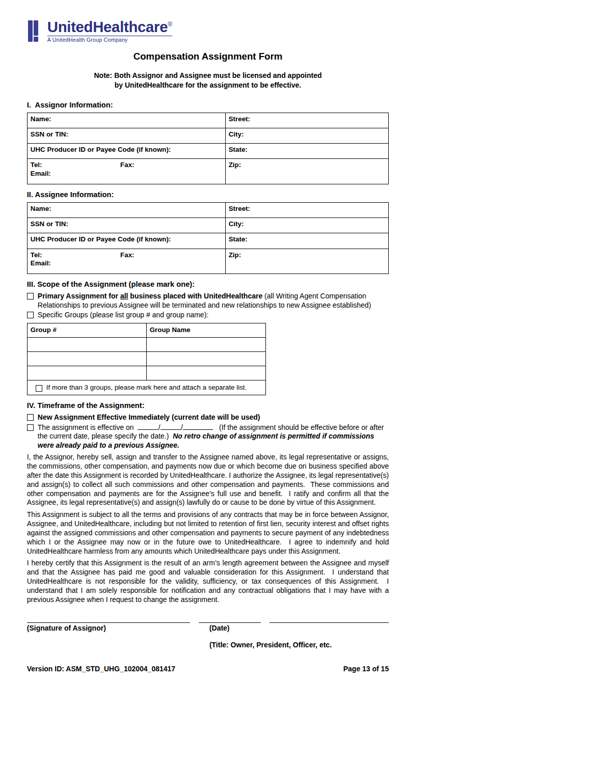UnitedHealthcare®
A UnitedHealth Group Company
Compensation Assignment Form
Note: Both Assignor and Assignee must be licensed and appointed
by UnitedHealthcare for the assignment to be effective.
I. Assignor Information:
| Name: | Street: |
| SSN or TIN: | City: |
| UHC Producer ID or Payee Code (if known): | State: |
| Tel: Fax: Email: | Zip: |
II. Assignee Information:
| Name: | Street: |
| SSN or TIN: | City: |
| UHC Producer ID or Payee Code (if known): | State: |
| Tel: Fax: Email: | Zip: |
III. Scope of the Assignment (please mark one):
Primary Assignment for all business placed with UnitedHealthcare (all Writing Agent Compensation Relationships to previous Assignee will be terminated and new relationships to new Assignee established)
Specific Groups (please list group # and group name):
| Group # | Group Name |
| --- | --- |
| If more than 3 groups, please mark here and attach a separate list. |
IV. Timeframe of the Assignment:
New Assignment Effective Immediately (current date will be used)
The assignment is effective on / / (If the assignment should be effective before or after the current date, please specify the date.) No retro change of assignment is permitted if commissions were already paid to a previous Assignee.
I, the Assignor, hereby sell, assign and transfer to the Assignee named above, its legal representative or assigns, the commissions, other compensation, and payments now due or which become due on business specified above after the date this Assignment is recorded by UnitedHealthcare. I authorize the Assignee, its legal representative(s) and assign(s) to collect all such commissions and other compensation and payments. These commissions and other compensation and payments are for the Assignee’s full use and benefit. I ratify and confirm all that the Assignee, its legal representative(s) and assign(s) lawfully do or cause to be done by virtue of this Assignment.
This Assignment is subject to all the terms and provisions of any contracts that may be in force between Assignor, Assignee, and UnitedHealthcare, including but not limited to retention of first lien, security interest and offset rights against the assigned commissions and other compensation and payments to secure payment of any indebtedness which I or the Assignee may now or in the future owe to UnitedHealthcare. I agree to indemnify and hold UnitedHealthcare harmless from any amounts which UnitedHealthcare pays under this Assignment.
I hereby certify that this Assignment is the result of an arm’s length agreement between the Assignee and myself and that the Assignee has paid me good and valuable consideration for this Assignment. I understand that UnitedHealthcare is not responsible for the validity, sufficiency, or tax consequences of this Assignment. I understand that I am solely responsible for notification and any contractual obligations that I may have with a previous Assignee when I request to change the assignment.
(Signature of Assignor)
(Date)
(Title: Owner, President, Officer, etc.
Version ID: ASM_STD_UHG_102004_081417
Page 13 of 15